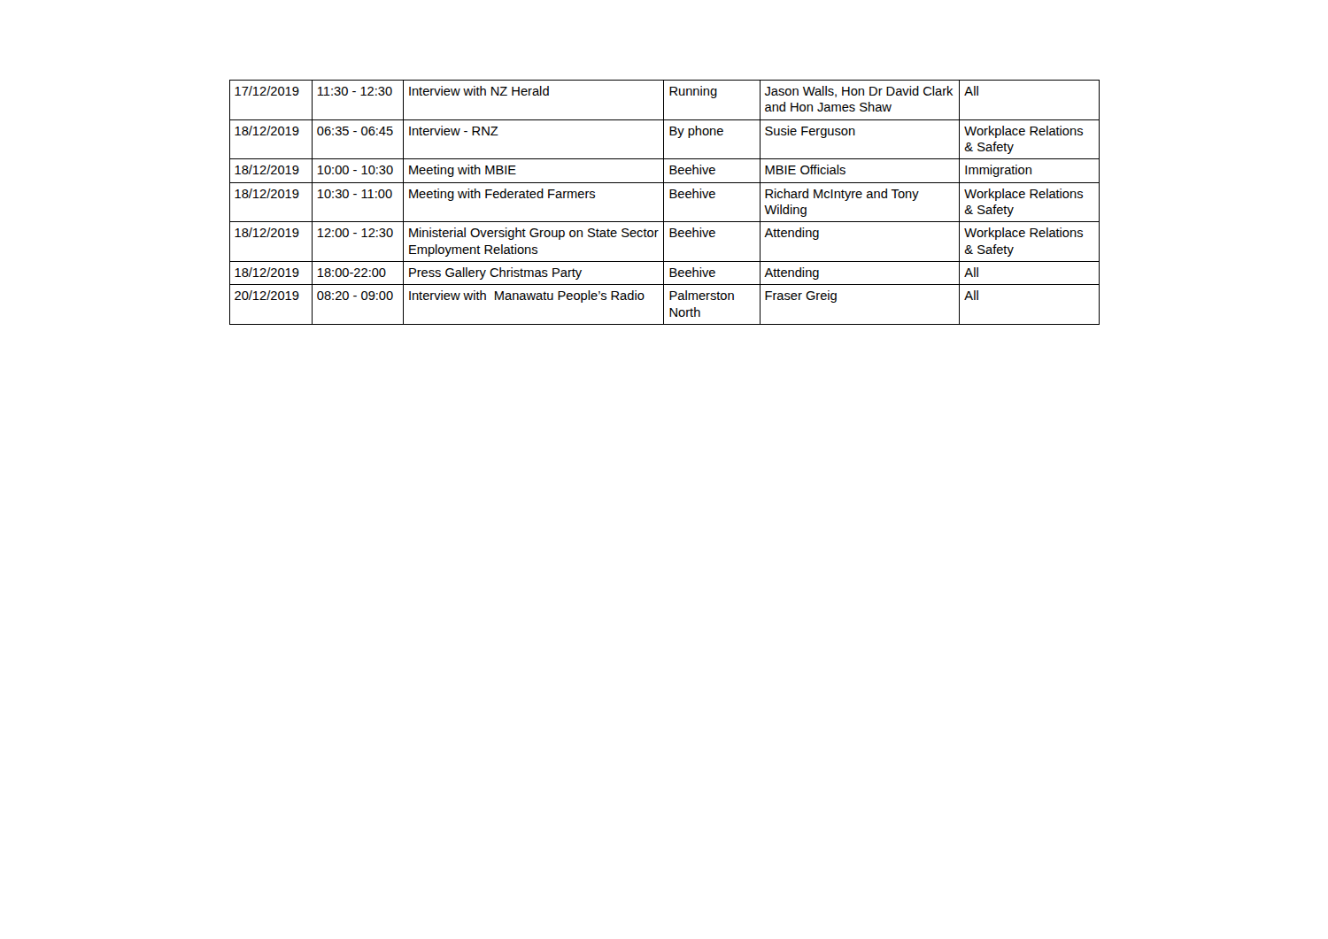| 17/12/2019 | 11:30 - 12:30 | Interview with NZ Herald | Running | Jason Walls, Hon Dr David Clark and Hon James Shaw | All |
| 18/12/2019 | 06:35 - 06:45 | Interview - RNZ | By phone | Susie Ferguson | Workplace Relations & Safety |
| 18/12/2019 | 10:00 - 10:30 | Meeting with MBIE | Beehive | MBIE Officials | Immigration |
| 18/12/2019 | 10:30 - 11:00 | Meeting with Federated Farmers | Beehive | Richard McIntyre and Tony Wilding | Workplace Relations & Safety |
| 18/12/2019 | 12:00 - 12:30 | Ministerial Oversight Group on State Sector Employment Relations | Beehive | Attending | Workplace Relations & Safety |
| 18/12/2019 | 18:00-22:00 | Press Gallery Christmas Party | Beehive | Attending | All |
| 20/12/2019 | 08:20 - 09:00 | Interview with Manawatu People’s Radio | Palmerston North | Fraser Greig | All |